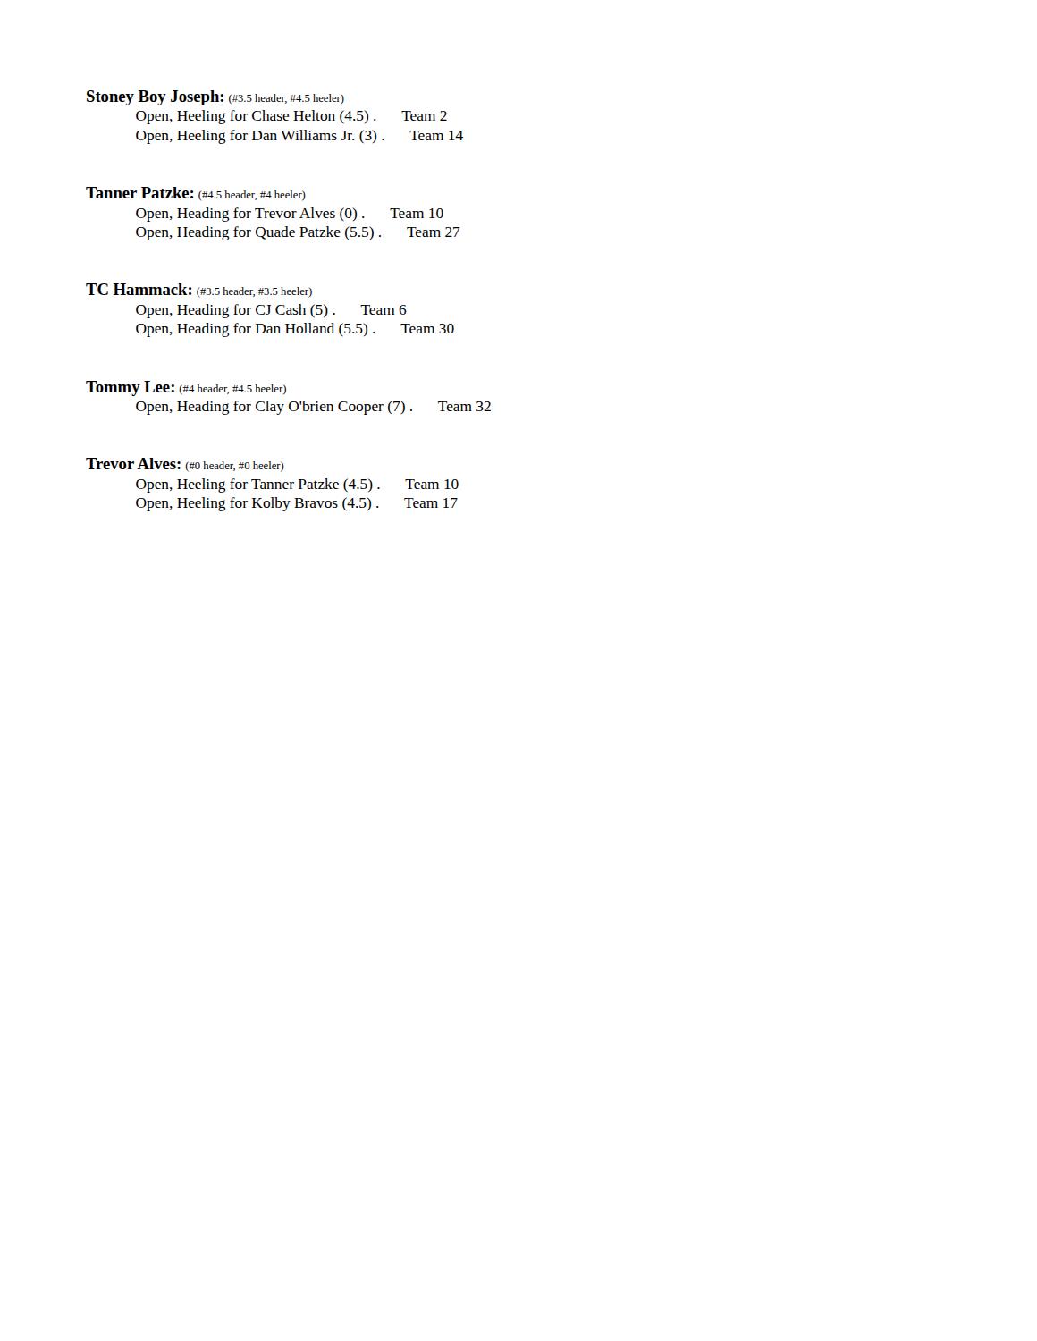Stoney Boy Joseph: (#3.5 header, #4.5 heeler)
Open, Heeling for Chase Helton (4.5) .Team 2
Open, Heeling for Dan Williams Jr. (3) .Team 14
Tanner Patzke: (#4.5 header, #4 heeler)
Open, Heading for Trevor Alves (0) .Team 10
Open, Heading for Quade Patzke (5.5) .Team 27
TC Hammack: (#3.5 header, #3.5 heeler)
Open, Heading for CJ Cash (5) .Team 6
Open, Heading for Dan Holland (5.5) .Team 30
Tommy Lee: (#4 header, #4.5 heeler)
Open, Heading for Clay O'brien Cooper (7) .Team 32
Trevor Alves: (#0 header, #0 heeler)
Open, Heeling for Tanner Patzke (4.5) .Team 10
Open, Heeling for Kolby Bravos (4.5) .Team 17